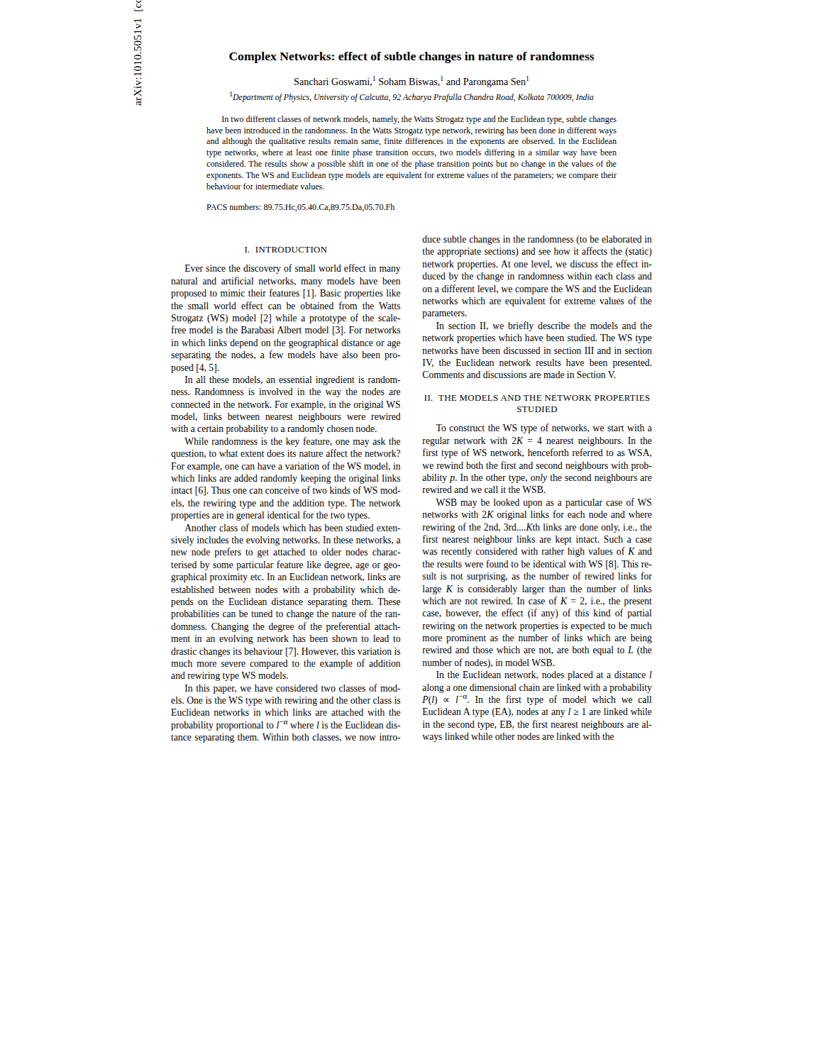arXiv:1010.5051v1 [cond-mat.stat-mech] 25 Oct 2010
Complex Networks: effect of subtle changes in nature of randomness
Sanchari Goswami,1 Soham Biswas,1 and Parongama Sen1
1Department of Physics, University of Calcutta, 92 Acharya Prafulla Chandra Road, Kolkata 700009, India
In two different classes of network models, namely, the Watts Strogatz type and the Euclidean type, subtle changes have been introduced in the randomness. In the Watts Strogatz type network, rewiring has been done in different ways and although the qualitative results remain same, finite differences in the exponents are observed. In the Euclidean type networks, where at least one finite phase transition occurs, two models differing in a similar way have been considered. The results show a possible shift in one of the phase transition points but no change in the values of the exponents. The WS and Euclidean type models are equivalent for extreme values of the parameters; we compare their behaviour for intermediate values.
PACS numbers: 89.75.Hc,05.40.Ca,89.75.Da,05.70.Fh
I. Introduction
Ever since the discovery of small world effect in many natural and artificial networks, many models have been proposed to mimic their features [1]. Basic properties like the small world effect can be obtained from the Watts Strogatz (WS) model [2] while a prototype of the scale-free model is the Barabasi Albert model [3]. For networks in which links depend on the geographical distance or age separating the nodes, a few models have also been proposed [4, 5].
In all these models, an essential ingredient is randomness. Randomness is involved in the way the nodes are connected in the network. For example, in the original WS model, links between nearest neighbours were rewired with a certain probability to a randomly chosen node.
While randomness is the key feature, one may ask the question, to what extent does its nature affect the network? For example, one can have a variation of the WS model, in which links are added randomly keeping the original links intact [6]. Thus one can conceive of two kinds of WS models, the rewiring type and the addition type. The network properties are in general identical for the two types.
Another class of models which has been studied extensively includes the evolving networks. In these networks, a new node prefers to get attached to older nodes characterised by some particular feature like degree, age or geographical proximity etc. In an Euclidean network, links are established between nodes with a probability which depends on the Euclidean distance separating them. These probabilities can be tuned to change the nature of the randomness. Changing the degree of the preferential attachment in an evolving network has been shown to lead to drastic changes its behaviour [7]. However, this variation is much more severe compared to the example of addition and rewiring type WS models.
In this paper, we have considered two classes of models. One is the WS type with rewiring and the other class is Euclidean networks in which links are attached with the probability proportional to l−α where l is the Euclidean distance separating them. Within both classes, we now introduce subtle changes in the randomness (to be elaborated in the appropriate sections) and see how it affects the (static) network properties. At one level, we discuss the effect induced by the change in randomness within each class and on a different level, we compare the WS and the Euclidean networks which are equivalent for extreme values of the parameters.
In section II, we briefly describe the models and the network properties which have been studied. The WS type networks have been discussed in section III and in section IV, the Euclidean network results have been presented. Comments and discussions are made in Section V.
II. The models and the network properties studied
To construct the WS type of networks, we start with a regular network with 2K = 4 nearest neighbours. In the first type of WS network, henceforth referred to as WSA, we rewind both the first and second neighbours with probability p. In the other type, only the second neighbours are rewired and we call it the WSB.
WSB may be looked upon as a particular case of WS networks with 2K original links for each node and where rewiring of the 2nd, 3rd....Kth links are done only, i.e., the first nearest neighbour links are kept intact. Such a case was recently considered with rather high values of K and the results were found to be identical with WS [8]. This result is not surprising, as the number of rewired links for large K is considerably larger than the number of links which are not rewired. In case of K = 2, i.e., the present case, however, the effect (if any) of this kind of partial rewiring on the network properties is expected to be much more prominent as the number of links which are being rewired and those which are not, are both equal to L (the number of nodes), in model WSB.
In the Euclidean network, nodes placed at a distance l along a one dimensional chain are linked with a probability P(l) ∝ l−α. In the first type of model which we call Euclidean A type (EA), nodes at any l ≥ 1 are linked while in the second type, EB, the first nearest neighbours are always linked while other nodes are linked with the